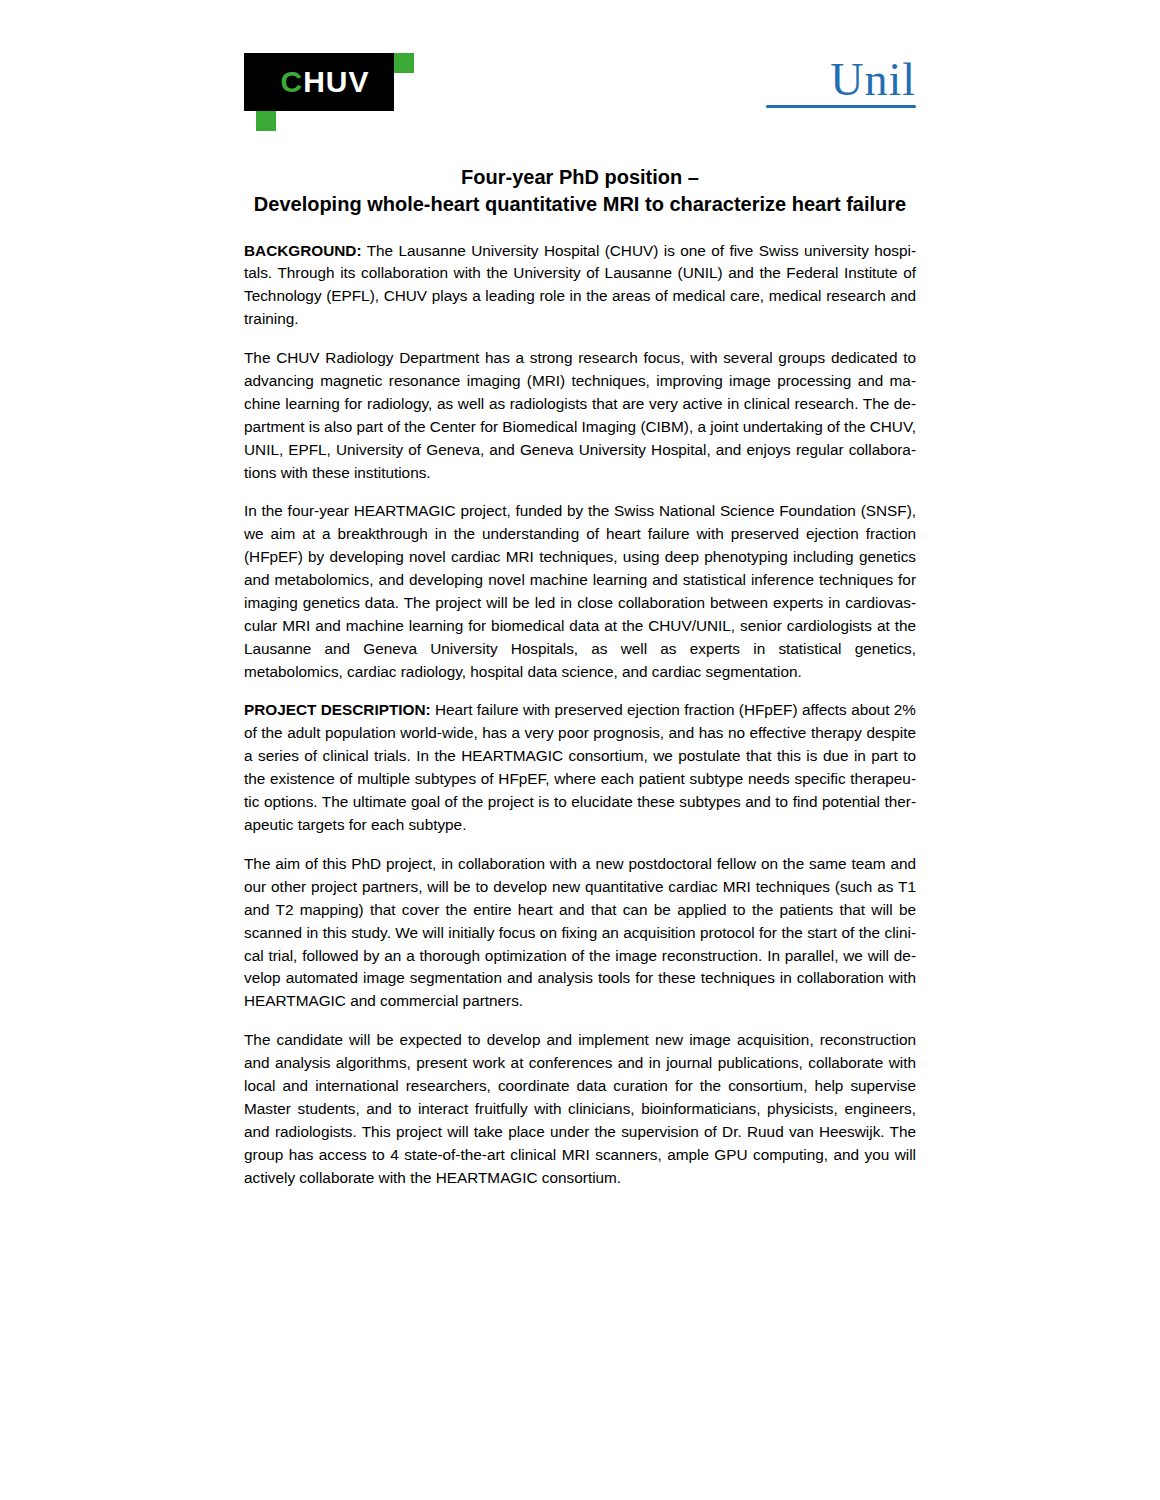CHUV
Unil
Four-year PhD position –
Developing whole-heart quantitative MRI to characterize heart failure
BACKGROUND: The Lausanne University Hospital (CHUV) is one of five Swiss university hospitals. Through its collaboration with the University of Lausanne (UNIL) and the Federal Institute of Technology (EPFL), CHUV plays a leading role in the areas of medical care, medical research and training.
The CHUV Radiology Department has a strong research focus, with several groups dedicated to advancing magnetic resonance imaging (MRI) techniques, improving image processing and machine learning for radiology, as well as radiologists that are very active in clinical research. The department is also part of the Center for Biomedical Imaging (CIBM), a joint undertaking of the CHUV, UNIL, EPFL, University of Geneva, and Geneva University Hospital, and enjoys regular collaborations with these institutions.
In the four-year HEARTMAGIC project, funded by the Swiss National Science Foundation (SNSF), we aim at a breakthrough in the understanding of heart failure with preserved ejection fraction (HFpEF) by developing novel cardiac MRI techniques, using deep phenotyping including genetics and metabolomics, and developing novel machine learning and statistical inference techniques for imaging genetics data. The project will be led in close collaboration between experts in cardiovascular MRI and machine learning for biomedical data at the CHUV/UNIL, senior cardiologists at the Lausanne and Geneva University Hospitals, as well as experts in statistical genetics, metabolomics, cardiac radiology, hospital data science, and cardiac segmentation.
PROJECT DESCRIPTION: Heart failure with preserved ejection fraction (HFpEF) affects about 2% of the adult population world-wide, has a very poor prognosis, and has no effective therapy despite a series of clinical trials. In the HEARTMAGIC consortium, we postulate that this is due in part to the existence of multiple subtypes of HFpEF, where each patient subtype needs specific therapeutic options. The ultimate goal of the project is to elucidate these subtypes and to find potential therapeutic targets for each subtype.
The aim of this PhD project, in collaboration with a new postdoctoral fellow on the same team and our other project partners, will be to develop new quantitative cardiac MRI techniques (such as T1 and T2 mapping) that cover the entire heart and that can be applied to the patients that will be scanned in this study. We will initially focus on fixing an acquisition protocol for the start of the clinical trial, followed by an a thorough optimization of the image reconstruction. In parallel, we will develop automated image segmentation and analysis tools for these techniques in collaboration with HEARTMAGIC and commercial partners.
The candidate will be expected to develop and implement new image acquisition, reconstruction and analysis algorithms, present work at conferences and in journal publications, collaborate with local and international researchers, coordinate data curation for the consortium, help supervise Master students, and to interact fruitfully with clinicians, bioinformaticians, physicists, engineers, and radiologists. This project will take place under the supervision of Dr. Ruud van Heeswijk. The group has access to 4 state-of-the-art clinical MRI scanners, ample GPU computing, and you will actively collaborate with the HEARTMAGIC consortium.